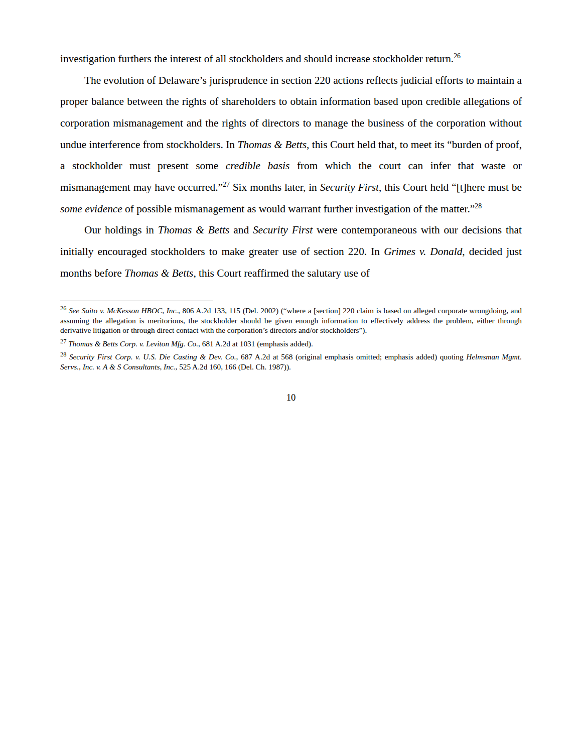investigation furthers the interest of all stockholders and should increase stockholder return.26
The evolution of Delaware’s jurisprudence in section 220 actions reflects judicial efforts to maintain a proper balance between the rights of shareholders to obtain information based upon credible allegations of corporation mismanagement and the rights of directors to manage the business of the corporation without undue interference from stockholders. In Thomas & Betts, this Court held that, to meet its “burden of proof, a stockholder must present some credible basis from which the court can infer that waste or mismanagement may have occurred.”27 Six months later, in Security First, this Court held “[t]here must be some evidence of possible mismanagement as would warrant further investigation of the matter.”28
Our holdings in Thomas & Betts and Security First were contemporaneous with our decisions that initially encouraged stockholders to make greater use of section 220. In Grimes v. Donald, decided just months before Thomas & Betts, this Court reaffirmed the salutary use of
26 See Saito v. McKesson HBOC, Inc., 806 A.2d 133, 115 (Del. 2002) (“where a [section] 220 claim is based on alleged corporate wrongdoing, and assuming the allegation is meritorious, the stockholder should be given enough information to effectively address the problem, either through derivative litigation or through direct contact with the corporation’s directors and/or stockholders”).
27 Thomas & Betts Corp. v. Leviton Mfg. Co., 681 A.2d at 1031 (emphasis added).
28 Security First Corp. v. U.S. Die Casting & Dev. Co., 687 A.2d at 568 (original emphasis omitted; emphasis added) quoting Helmsman Mgmt. Servs., Inc. v. A & S Consultants, Inc., 525 A.2d 160, 166 (Del. Ch. 1987)).
10